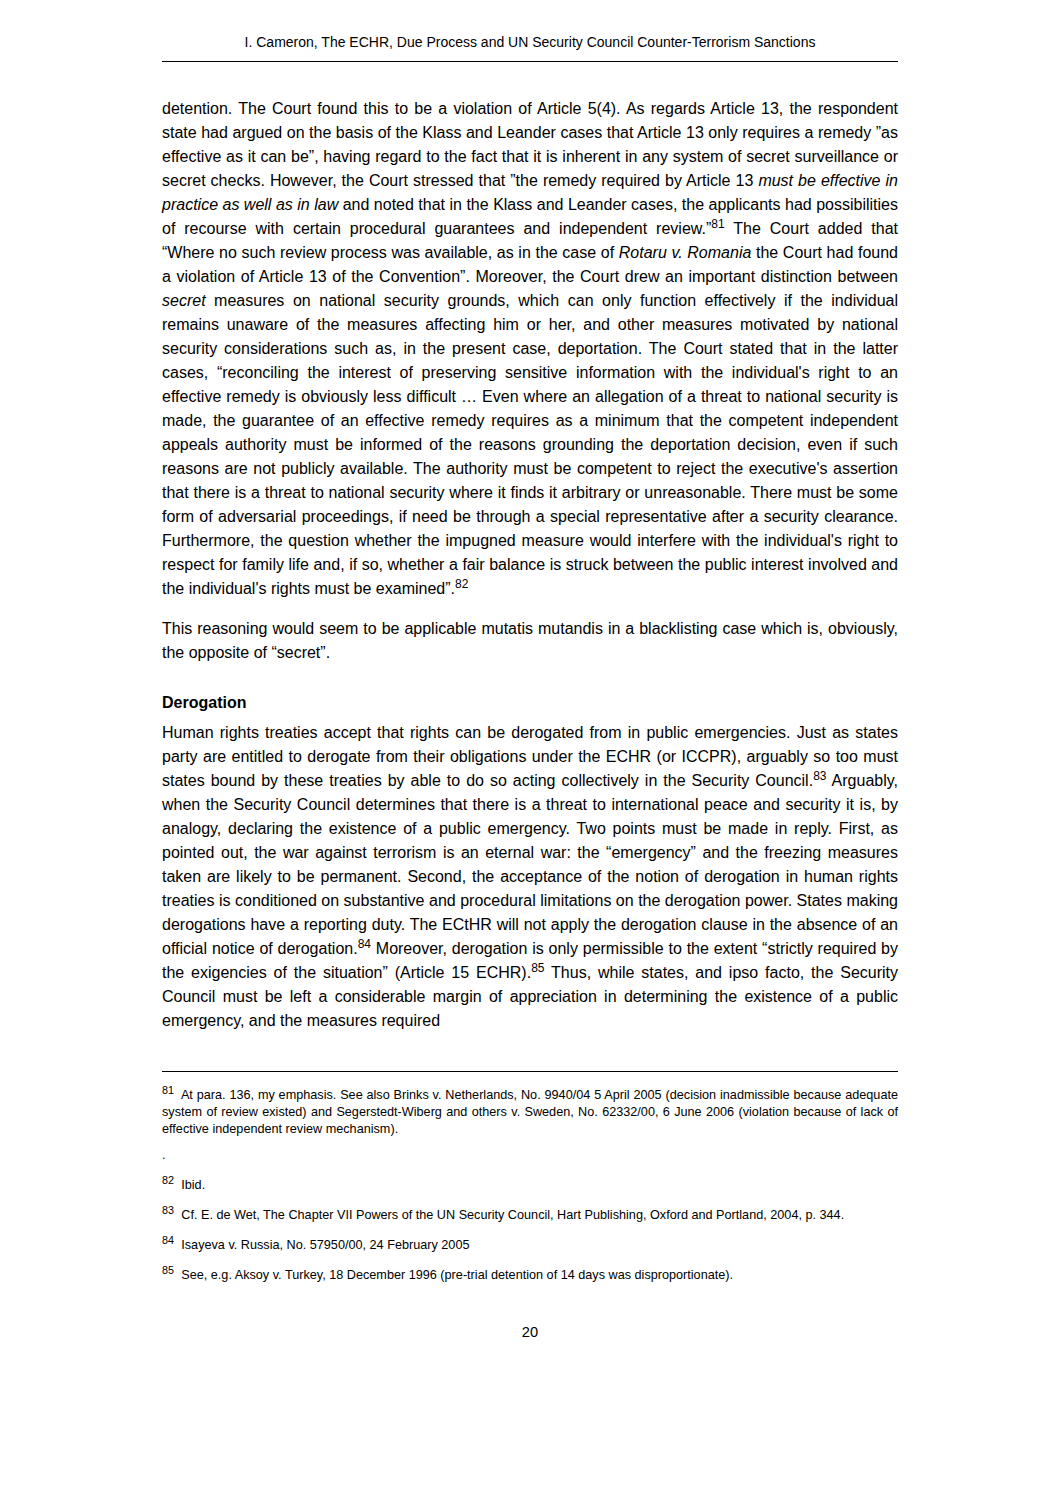I. Cameron, The ECHR, Due Process and UN Security Council Counter-Terrorism Sanctions
detention. The Court found this to be a violation of Article 5(4). As regards Article 13, the respondent state had argued on the basis of the Klass and Leander cases that Article 13 only requires a remedy ”as effective as it can be”, having regard to the fact that it is inherent in any system of secret surveillance or secret checks. However, the Court stressed that ”the remedy required by Article 13 must be effective in practice as well as in law and noted that in the Klass and Leander cases, the applicants had possibilities of recourse with certain procedural guarantees and independent review.”81 The Court added that “Where no such review process was available, as in the case of Rotaru v. Romania the Court had found a violation of Article 13 of the Convention”. Moreover, the Court drew an important distinction between secret measures on national security grounds, which can only function effectively if the individual remains unaware of the measures affecting him or her, and other measures motivated by national security considerations such as, in the present case, deportation. The Court stated that in the latter cases, “reconciling the interest of preserving sensitive information with the individual's right to an effective remedy is obviously less difficult … Even where an allegation of a threat to national security is made, the guarantee of an effective remedy requires as a minimum that the competent independent appeals authority must be informed of the reasons grounding the deportation decision, even if such reasons are not publicly available. The authority must be competent to reject the executive's assertion that there is a threat to national security where it finds it arbitrary or unreasonable. There must be some form of adversarial proceedings, if need be through a special representative after a security clearance. Furthermore, the question whether the impugned measure would interfere with the individual's right to respect for family life and, if so, whether a fair balance is struck between the public interest involved and the individual's rights must be examined”.82
This reasoning would seem to be applicable mutatis mutandis in a blacklisting case which is, obviously, the opposite of “secret”.
Derogation
Human rights treaties accept that rights can be derogated from in public emergencies. Just as states party are entitled to derogate from their obligations under the ECHR (or ICCPR), arguably so too must states bound by these treaties by able to do so acting collectively in the Security Council.83 Arguably, when the Security Council determines that there is a threat to international peace and security it is, by analogy, declaring the existence of a public emergency. Two points must be made in reply. First, as pointed out, the war against terrorism is an eternal war: the “emergency” and the freezing measures taken are likely to be permanent. Second, the acceptance of the notion of derogation in human rights treaties is conditioned on substantive and procedural limitations on the derogation power. States making derogations have a reporting duty. The ECtHR will not apply the derogation clause in the absence of an official notice of derogation.84 Moreover, derogation is only permissible to the extent “strictly required by the exigencies of the situation” (Article 15 ECHR).85 Thus, while states, and ipso facto, the Security Council must be left a considerable margin of appreciation in determining the existence of a public emergency, and the measures required
81 At para. 136, my emphasis. See also Brinks v. Netherlands, No. 9940/04 5 April 2005 (decision inadmissible because adequate system of review existed) and Segerstedt-Wiberg and others v. Sweden, No. 62332/00, 6 June 2006 (violation because of lack of effective independent review mechanism).
.
82 Ibid.
83 Cf. E. de Wet, The Chapter VII Powers of the UN Security Council, Hart Publishing, Oxford and Portland, 2004, p. 344.
84 Isayeva v. Russia, No. 57950/00, 24 February 2005
85 See, e.g. Aksoy v. Turkey, 18 December 1996 (pre-trial detention of 14 days was disproportionate).
20